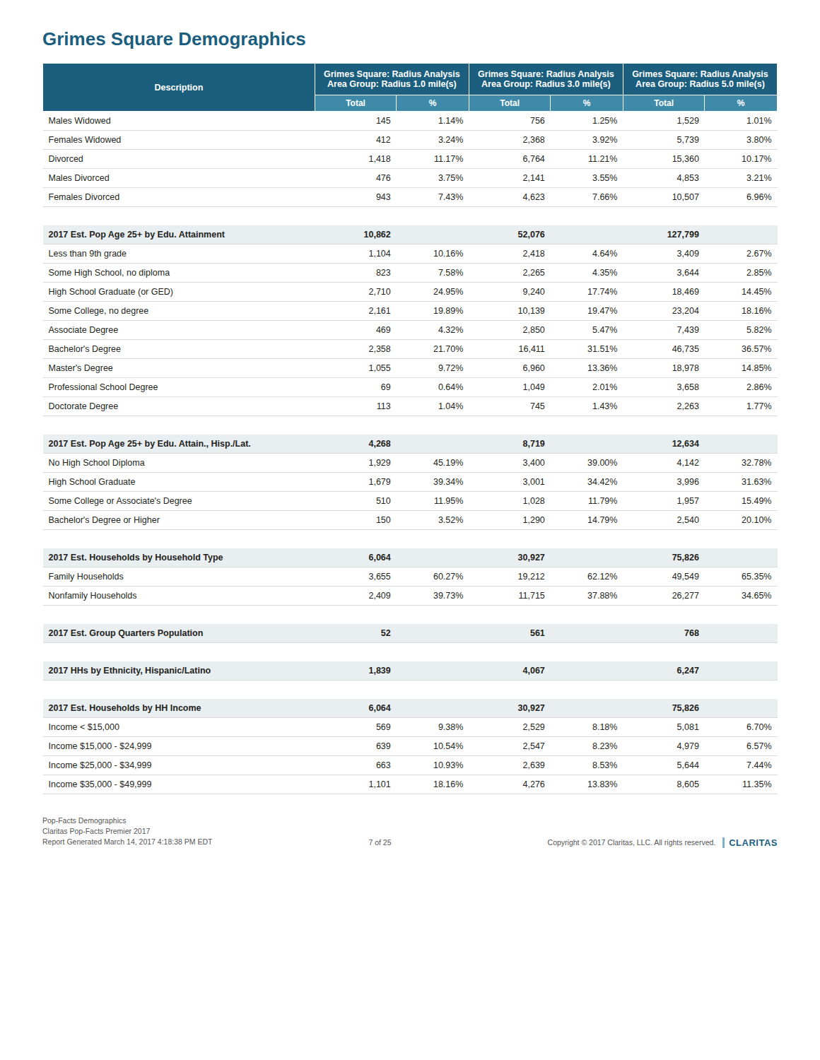Grimes Square Demographics
| Description | Grimes Square: Radius Analysis Area Group: Radius 1.0 mile(s) | Grimes Square: Radius Analysis Area Group: Radius 3.0 mile(s) | Grimes Square: Radius Analysis Area Group: Radius 5.0 mile(s) |
| --- | --- | --- | --- |
| Total | % | Total | % | Total | % |
| Males Widowed | 145 | 1.14% | 756 | 1.25% | 1,529 | 1.01% |
| Females Widowed | 412 | 3.24% | 2,368 | 3.92% | 5,739 | 3.80% |
| Divorced | 1,418 | 11.17% | 6,764 | 11.21% | 15,360 | 10.17% |
| Males Divorced | 476 | 3.75% | 2,141 | 3.55% | 4,853 | 3.21% |
| Females Divorced | 943 | 7.43% | 4,623 | 7.66% | 10,507 | 6.96% |
| 2017 Est. Pop Age 25+ by Edu. Attainment | 10,862 | | 52,076 | | 127,799 | |
| Less than 9th grade | 1,104 | 10.16% | 2,418 | 4.64% | 3,409 | 2.67% |
| Some High School, no diploma | 823 | 7.58% | 2,265 | 4.35% | 3,644 | 2.85% |
| High School Graduate (or GED) | 2,710 | 24.95% | 9,240 | 17.74% | 18,469 | 14.45% |
| Some College, no degree | 2,161 | 19.89% | 10,139 | 19.47% | 23,204 | 18.16% |
| Associate Degree | 469 | 4.32% | 2,850 | 5.47% | 7,439 | 5.82% |
| Bachelor's Degree | 2,358 | 21.70% | 16,411 | 31.51% | 46,735 | 36.57% |
| Master's Degree | 1,055 | 9.72% | 6,960 | 13.36% | 18,978 | 14.85% |
| Professional School Degree | 69 | 0.64% | 1,049 | 2.01% | 3,658 | 2.86% |
| Doctorate Degree | 113 | 1.04% | 745 | 1.43% | 2,263 | 1.77% |
| 2017 Est. Pop Age 25+ by Edu. Attain., Hisp./Lat. | 4,268 | | 8,719 | | 12,634 | |
| No High School Diploma | 1,929 | 45.19% | 3,400 | 39.00% | 4,142 | 32.78% |
| High School Graduate | 1,679 | 39.34% | 3,001 | 34.42% | 3,996 | 31.63% |
| Some College or Associate's Degree | 510 | 11.95% | 1,028 | 11.79% | 1,957 | 15.49% |
| Bachelor's Degree or Higher | 150 | 3.52% | 1,290 | 14.79% | 2,540 | 20.10% |
| 2017 Est. Households by Household Type | 6,064 | | 30,927 | | 75,826 | |
| Family Households | 3,655 | 60.27% | 19,212 | 62.12% | 49,549 | 65.35% |
| Nonfamily Households | 2,409 | 39.73% | 11,715 | 37.88% | 26,277 | 34.65% |
| 2017 Est. Group Quarters Population | 52 | | 561 | | 768 | |
| 2017 HHs by Ethnicity, Hispanic/Latino | 1,839 | | 4,067 | | 6,247 | |
| 2017 Est. Households by HH Income | 6,064 | | 30,927 | | 75,826 | |
| Income < $15,000 | 569 | 9.38% | 2,529 | 8.18% | 5,081 | 6.70% |
| Income $15,000 - $24,999 | 639 | 10.54% | 2,547 | 8.23% | 4,979 | 6.57% |
| Income $25,000 - $34,999 | 663 | 10.93% | 2,639 | 8.53% | 5,644 | 7.44% |
| Income $35,000 - $49,999 | 1,101 | 18.16% | 4,276 | 13.83% | 8,605 | 11.35% |
Pop-Facts Demographics
Claritas Pop-Facts Premier 2017
Report Generated March 14, 2017 4:18:38 PM EDT
7 of 25
Copyright © 2017 Claritas, LLC. All rights reserved. CLARITAS